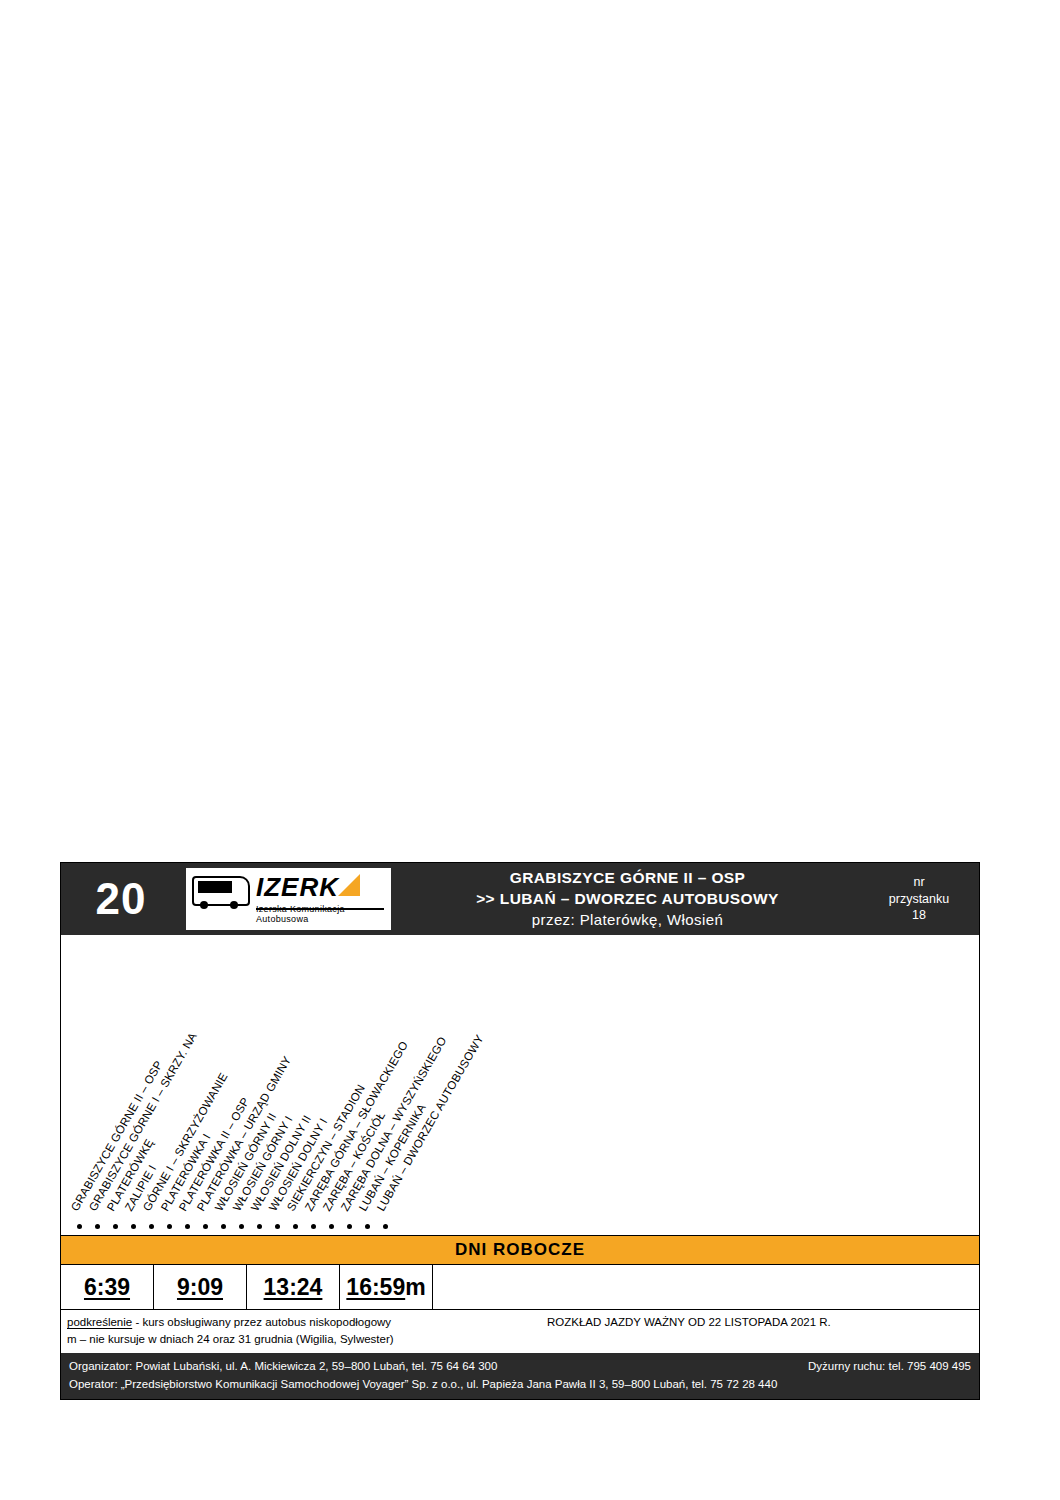20
IZERK
Izerska Komunikacja Autobusowa
GRABISZYCE GÓRNE II – OSP
>> LUBAŃ – DWORZEC AUTOBUSOWY
przez: Platerówkę, Włosień
nr
przystanku
18
GRABISZYCE GÓRNE II – OSP
GRABISZYCE GÓRNE I – SKRZY. NA
PLATERÓWKĘ
ZALIPIE I
GÓRNE I – SKRZYŻOWANIE
PLATERÓWKA I
PLATERÓWKA II – OSP
PLATERÓWKA – URZĄD GMINY
WŁOSIEŃ GÓRNY II
WŁOSIEŃ GÓRNY I
WŁOSIEŃ DOLNY II
WŁOSIEŃ DOLNY I
SIEKIERCZYN – STADION
ZARĘBA GÓRNA – SŁOWACKIEGO
ZARĘBA – KOŚCIÓŁ
ZARĘBA DOLNA – WYSZYŃSKIEGO
LUBAŃ – KOPERNIKA
LUBAŃ – DWORZEC AUTOBUSOWY
DNI ROBOCZE
6:39
9:09
13:24
16:59m
podkreślenie - kurs obsługiwany przez autobus niskopodłogowy
m – nie kursuje w dniach 24 oraz 31 grudnia (Wigilia, Sylwester)
ROZKŁAD JAZDY WAŻNY OD 22 LISTOPADA 2021 R.
Organizator: Powiat Lubański, ul. A. Mickiewicza 2, 59–800 Lubań, tel. 75 64 64 300
Dyżurny ruchu: tel. 795 409 495
Operator: „Przedsiębiorstwo Komunikacji Samochodowej Voyager” Sp. z o.o., ul. Papieża Jana Pawła II 3, 59–800 Lubań, tel. 75 72 28 440